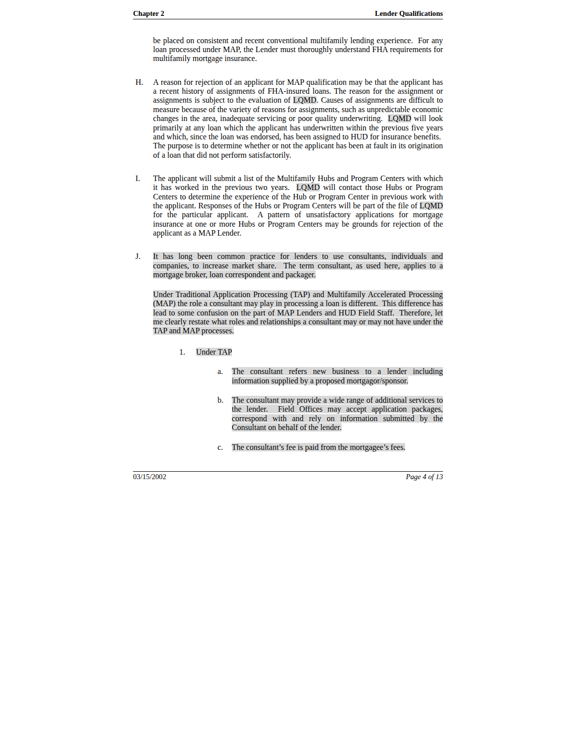Chapter 2 Lender Qualifications
be placed on consistent and recent conventional multifamily lending experience. For any loan processed under MAP, the Lender must thoroughly understand FHA requirements for multifamily mortgage insurance.
H.
A reason for rejection of an applicant for MAP qualification may be that the applicant has a recent history of assignments of FHA-insured loans. The reason for the assignment or assignments is subject to the evaluation of LQMD. Causes of assignments are difficult to measure because of the variety of reasons for assignments, such as unpredictable economic changes in the area, inadequate servicing or poor quality underwriting. LQMD will look primarily at any loan which the applicant has underwritten within the previous five years and which, since the loan was endorsed, has been assigned to HUD for insurance benefits. The purpose is to determine whether or not the applicant has been at fault in its origination of a loan that did not perform satisfactorily.
I.
The applicant will submit a list of the Multifamily Hubs and Program Centers with which it has worked in the previous two years. LQMD will contact those Hubs or Program Centers to determine the experience of the Hub or Program Center in previous work with the applicant. Responses of the Hubs or Program Centers will be part of the file of LQMD for the particular applicant. A pattern of unsatisfactory applications for mortgage insurance at one or more Hubs or Program Centers may be grounds for rejection of the applicant as a MAP Lender.
J.
It has long been common practice for lenders to use consultants, individuals and companies, to increase market share. The term consultant, as used here, applies to a mortgage broker, loan correspondent and packager.
Under Traditional Application Processing (TAP) and Multifamily Accelerated Processing (MAP) the role a consultant may play in processing a loan is different. This difference has lead to some confusion on the part of MAP Lenders and HUD Field Staff. Therefore, let me clearly restate what roles and relationships a consultant may or may not have under the TAP and MAP processes.
1.
Under TAP
a.
The consultant refers new business to a lender including information supplied by a proposed mortgagor/sponsor.
b.
The consultant may provide a wide range of additional services to the lender. Field Offices may accept application packages, correspond with and rely on information submitted by the Consultant on behalf of the lender.
c.
The consultant’s fee is paid from the mortgagee’s fees.
03/15/2002 Page 4 of 13